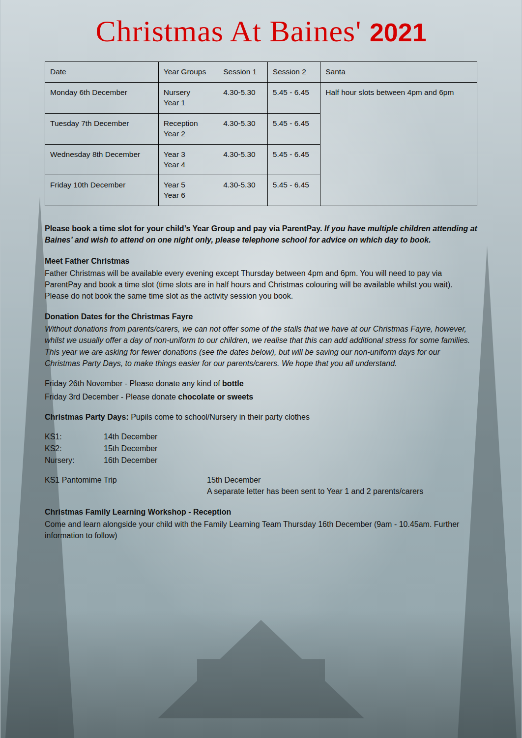Christmas At Baines' 2021
| Date | Year Groups | Session 1 | Session 2 | Santa |
| --- | --- | --- | --- | --- |
| Monday 6th December | Nursery Year 1 | 4.30-5.30 | 5.45 - 6.45 | Half hour slots between 4pm and 6pm |
| Tuesday 7th December | Reception Year 2 | 4.30-5.30 | 5.45 - 6.45 |
| Wednesday 8th December | Year 3 Year 4 | 4.30-5.30 | 5.45 - 6.45 |
| Friday 10th December | Year 5 Year 6 | 4.30-5.30 | 5.45 - 6.45 |
Please book a time slot for your child’s Year Group and pay via ParentPay. If you have multiple children attending at Baines’ and wish to attend on one night only, please telephone school for advice on which day to book.
Meet Father Christmas
Father Christmas will be available every evening except Thursday between 4pm and 6pm. You will need to pay via ParentPay and book a time slot (time slots are in half hours and Christmas colouring will be available whilst you wait). Please do not book the same time slot as the activity session you book.
Donation Dates for the Christmas Fayre
Without donations from parents/carers, we can not offer some of the stalls that we have at our Christmas Fayre, however, whilst we usually offer a day of non-uniform to our children, we realise that this can add additional stress for some families. This year we are asking for fewer donations (see the dates below), but will be saving our non-uniform days for our Christmas Party Days, to make things easier for our parents/carers. We hope that you all understand.
Friday 26th November - Please donate any kind of bottle
Friday 3rd December - Please donate chocolate or sweets
Christmas Party Days: Pupils come to school/Nursery in their party clothes
KS1: 14th December
KS2: 15th December
Nursery: 16th December
KS1 Pantomime Trip
15th December
A separate letter has been sent to Year 1 and 2 parents/carers
Christmas Family Learning Workshop - Reception
Come and learn alongside your child with the Family Learning Team Thursday 16th December (9am - 10.45am. Further information to follow)